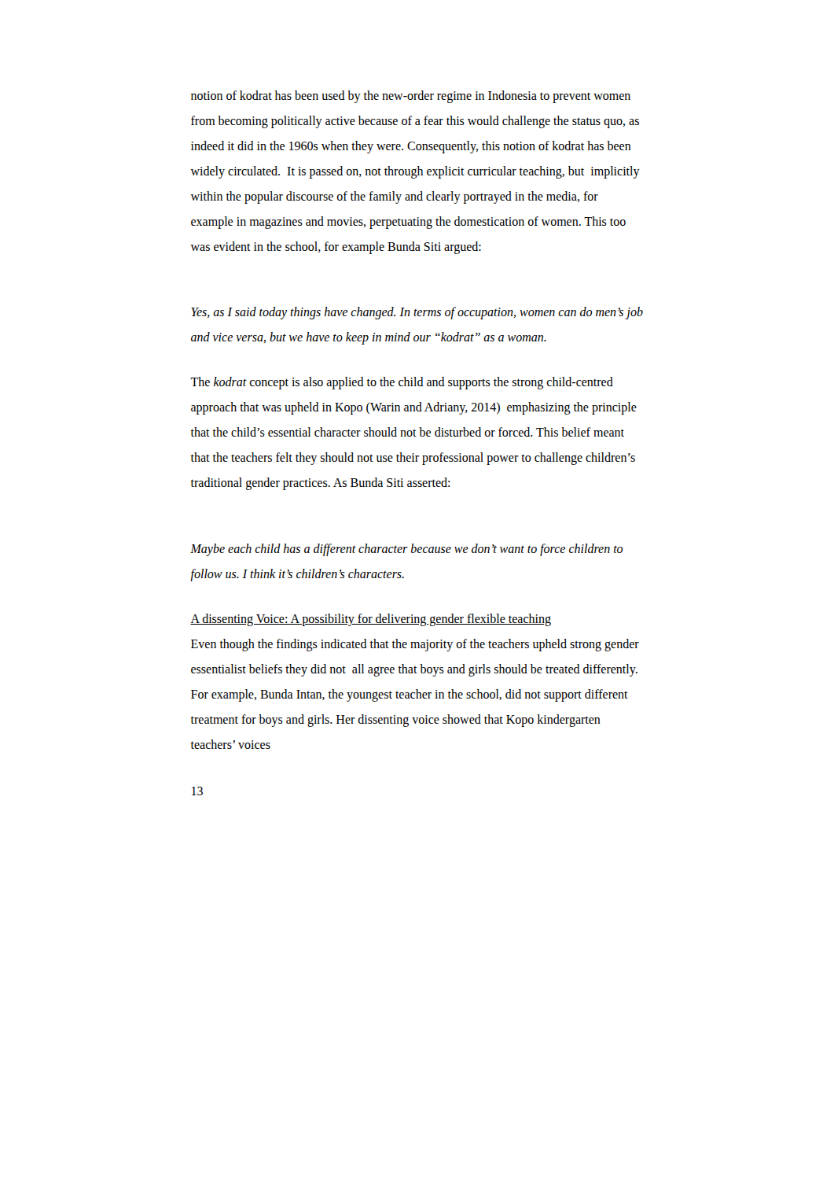notion of kodrat has been used by the new-order regime in Indonesia to prevent women from becoming politically active because of a fear this would challenge the status quo, as indeed it did in the 1960s when they were. Consequently, this notion of kodrat has been widely circulated. It is passed on, not through explicit curricular teaching, but implicitly within the popular discourse of the family and clearly portrayed in the media, for example in magazines and movies, perpetuating the domestication of women. This too was evident in the school, for example Bunda Siti argued:
Yes, as I said today things have changed. In terms of occupation, women can do men’s job and vice versa, but we have to keep in mind our “kodrat” as a woman.
The kodrat concept is also applied to the child and supports the strong child-centred approach that was upheld in Kopo (Warin and Adriany, 2014) emphasizing the principle that the child’s essential character should not be disturbed or forced. This belief meant that the teachers felt they should not use their professional power to challenge children’s traditional gender practices. As Bunda Siti asserted:
Maybe each child has a different character because we don’t want to force children to follow us. I think it’s children’s characters.
A dissenting Voice: A possibility for delivering gender flexible teaching
Even though the findings indicated that the majority of the teachers upheld strong gender essentialist beliefs they did not all agree that boys and girls should be treated differently. For example, Bunda Intan, the youngest teacher in the school, did not support different treatment for boys and girls. Her dissenting voice showed that Kopo kindergarten teachers’ voices
13